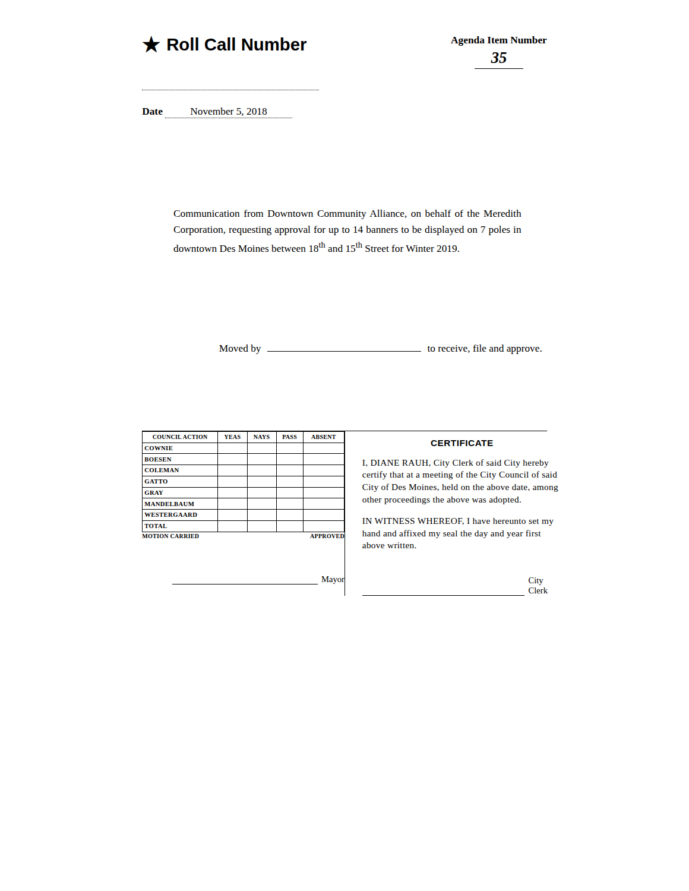★ Roll Call Number
Agenda Item Number
35
Date November 5, 2018
Communication from Downtown Community Alliance, on behalf of the Meredith Corporation, requesting approval for up to 14 banners to be displayed on 7 poles in downtown Des Moines between 18th and 15th Street for Winter 2019.
Moved by to receive, file and approve.
| COUNCIL ACTION | YEAS | NAYS | PASS | ABSENT |
| --- | --- | --- | --- | --- |
| COWNIE | | | | |
| BOESEN | | | | |
| COLEMAN | | | | |
| GATTO | | | | |
| GRAY | | | | |
| MANDELBAUM | | | | |
| WESTERGAARD | | | | |
| TOTAL | | | | |
MOTION CARRIED APPROVED
Mayor
CERTIFICATE
I, DIANE RAUH, City Clerk of said City hereby certify that at a meeting of the City Council of said City of Des Moines, held on the above date, among other proceedings the above was adopted.
IN WITNESS WHEREOF, I have hereunto set my hand and affixed my seal the day and year first above written.
City Clerk